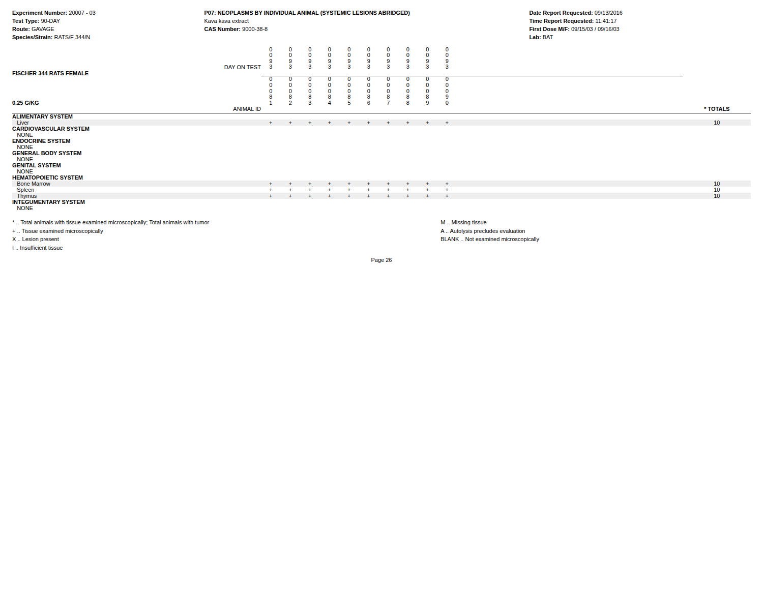| Experiment Number: 20007 - 03 | P07: NEOPLASMS BY INDIVIDUAL ANIMAL (SYSTEMIC LESIONS ABRIDGED) | Date Report Requested: 09/13/2016 |
| Test Type: 90-DAY | Kava kava extract | Time Report Requested: 11:41:17 |
| Route: GAVAGE | CAS Number: 9000-38-8 | First Dose M/F: 09/15/03 / 09/16/03 |
| Species/Strain: RATS/F 344/N | | Lab: BAT |
| DAY ON TEST | 0 0 9 3 | 0 0 9 3 | 0 0 9 3 | 0 0 9 3 | 0 0 9 3 | 0 0 9 3 | 0 0 9 3 | 0 0 9 3 | 0 0 9 3 | 0 0 9 3 | | |
| FISCHER 344 RATS FEMALE | | | |
| 0.25 G/KG | 0 0 0 8 1 | 0 0 0 8 2 | 0 0 0 8 3 | 0 0 0 8 4 | 0 0 0 8 5 | 0 0 0 8 6 | 0 0 0 8 7 | 0 0 0 8 8 | 0 0 0 8 9 | 0 0 0 9 0 | | |
| ANIMAL ID | | | * TOTALS |
| ALIMENTARY SYSTEM |
| Liver | + | + | + | + | + | + | + | + | + | + | | 10 |
| CARDIOVASCULAR SYSTEM |
| NONE | |
| ENDOCRINE SYSTEM |
| NONE | |
| GENERAL BODY SYSTEM |
| NONE | |
| GENITAL SYSTEM |
| NONE | |
| HEMATOPOIETIC SYSTEM |
| Bone Marrow | + | + | + | + | + | + | + | + | + | + | | 10 |
| Spleen | + | + | + | + | + | + | + | + | + | + | | 10 |
| Thymus | + | + | + | + | + | + | + | + | + | + | | 10 |
| INTEGUMENTARY SYSTEM |
| NONE | |
| * .. Total animals with tissue examined microscopically; Total animals with tumor | M .. Missing tissue |
| + .. Tissue examined microscopically | A .. Autolysis precludes evaluation |
| X .. Lesion present | BLANK .. Not examined microscopically |
| I .. Insufficient tissue | |
Page 26